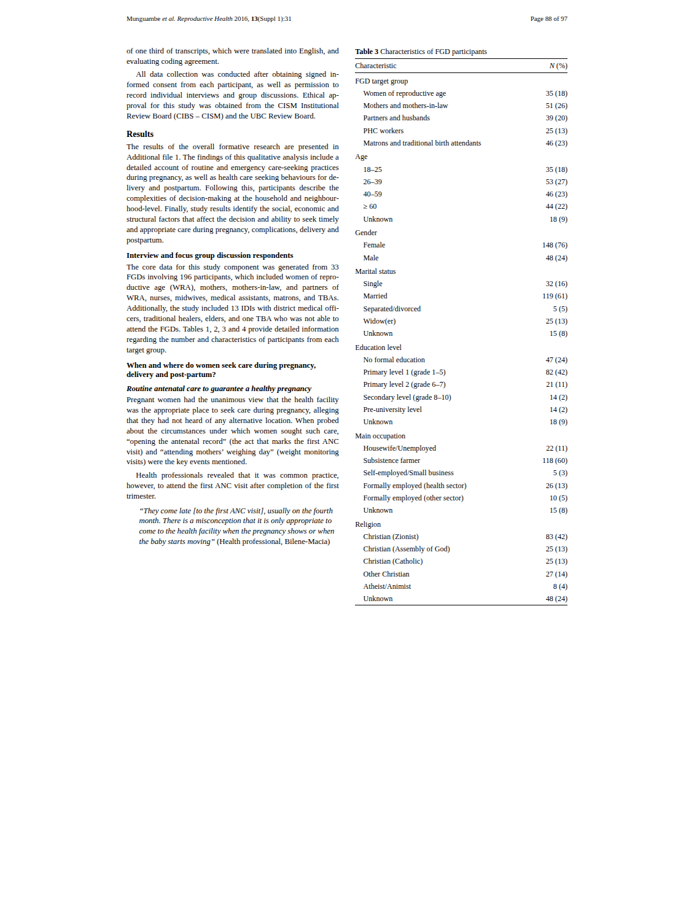Munguambe et al. Reproductive Health 2016, 13(Suppl 1):31
Page 88 of 97
of one third of transcripts, which were translated into English, and evaluating coding agreement.
All data collection was conducted after obtaining signed informed consent from each participant, as well as permission to record individual interviews and group discussions. Ethical approval for this study was obtained from the CISM Institutional Review Board (CIBS – CISM) and the UBC Review Board.
Results
The results of the overall formative research are presented in Additional file 1. The findings of this qualitative analysis include a detailed account of routine and emergency care-seeking practices during pregnancy, as well as health care seeking behaviours for delivery and postpartum. Following this, participants describe the complexities of decision-making at the household and neighbourhood-level. Finally, study results identify the social, economic and structural factors that affect the decision and ability to seek timely and appropriate care during pregnancy, complications, delivery and postpartum.
Interview and focus group discussion respondents
The core data for this study component was generated from 33 FGDs involving 196 participants, which included women of reproductive age (WRA), mothers, mothers-in-law, and partners of WRA, nurses, midwives, medical assistants, matrons, and TBAs. Additionally, the study included 13 IDIs with district medical officers, traditional healers, elders, and one TBA who was not able to attend the FGDs. Tables 1, 2, 3 and 4 provide detailed information regarding the number and characteristics of participants from each target group.
When and where do women seek care during pregnancy, delivery and post-partum?
Routine antenatal care to guarantee a healthy pregnancy
Pregnant women had the unanimous view that the health facility was the appropriate place to seek care during pregnancy, alleging that they had not heard of any alternative location. When probed about the circumstances under which women sought such care, “opening the antenatal record” (the act that marks the first ANC visit) and “attending mothers’ weighing day” (weight monitoring visits) were the key events mentioned.
Health professionals revealed that it was common practice, however, to attend the first ANC visit after completion of the first trimester.
“They come late [to the first ANC visit], usually on the fourth month. There is a misconception that it is only appropriate to come to the health facility when the pregnancy shows or when the baby starts moving” (Health professional, Bilene-Macia)
Table 3 Characteristics of FGD participants
| Characteristic | N (%) |
| --- | --- |
| FGD target group | |
| Women of reproductive age | 35 (18) |
| Mothers and mothers-in-law | 51 (26) |
| Partners and husbands | 39 (20) |
| PHC workers | 25 (13) |
| Matrons and traditional birth attendants | 46 (23) |
| Age | |
| 18–25 | 35 (18) |
| 26–39 | 53 (27) |
| 40–59 | 46 (23) |
| ≥ 60 | 44 (22) |
| Unknown | 18 (9) |
| Gender | |
| Female | 148 (76) |
| Male | 48 (24) |
| Marital status | |
| Single | 32 (16) |
| Married | 119 (61) |
| Separated/divorced | 5 (5) |
| Widow(er) | 25 (13) |
| Unknown | 15 (8) |
| Education level | |
| No formal education | 47 (24) |
| Primary level 1 (grade 1–5) | 82 (42) |
| Primary level 2 (grade 6–7) | 21 (11) |
| Secondary level (grade 8–10) | 14 (2) |
| Pre-university level | 14 (2) |
| Unknown | 18 (9) |
| Main occupation | |
| Housewife/Unemployed | 22 (11) |
| Subsistence farmer | 118 (60) |
| Self-employed/Small business | 5 (3) |
| Formally employed (health sector) | 26 (13) |
| Formally employed (other sector) | 10 (5) |
| Unknown | 15 (8) |
| Religion | |
| Christian (Zionist) | 83 (42) |
| Christian (Assembly of God) | 25 (13) |
| Christian (Catholic) | 25 (13) |
| Other Christian | 27 (14) |
| Atheist/Animist | 8 (4) |
| Unknown | 48 (24) |